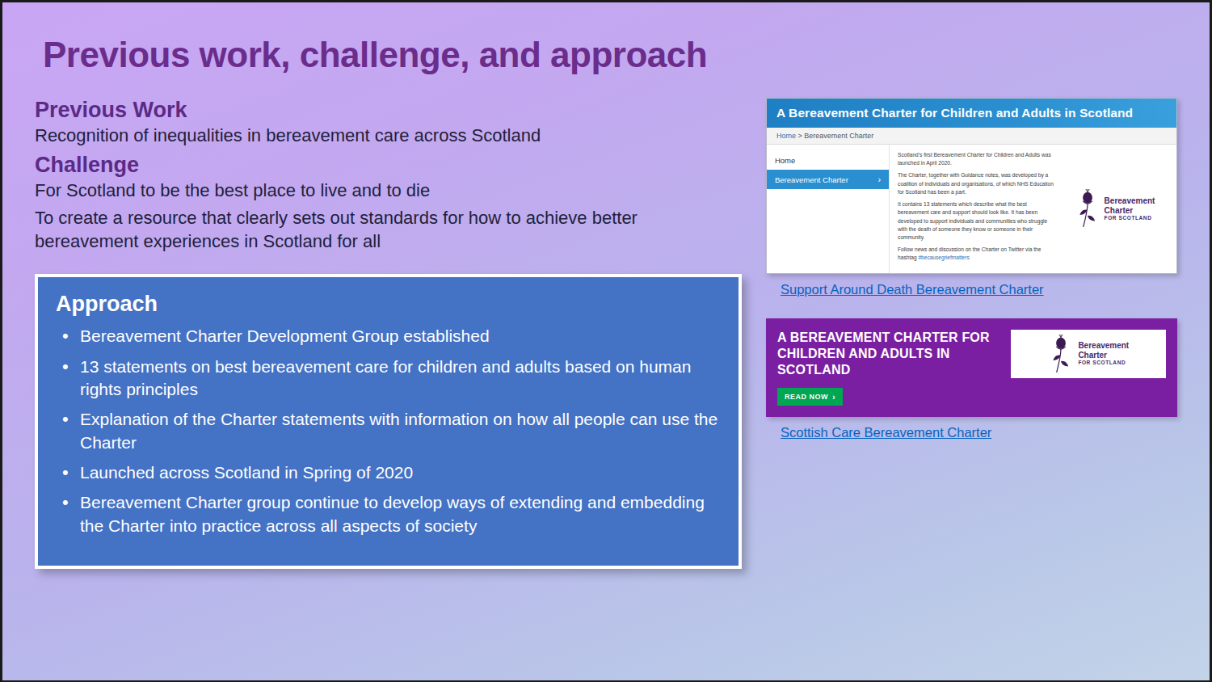Previous work, challenge, and approach
Previous Work
Recognition of inequalities in bereavement care across Scotland
Challenge
For Scotland to be the best place to live and to die
To create a resource that clearly sets out standards for how to achieve better bereavement experiences in Scotland for all
Approach
Bereavement Charter Development Group established
13 statements on best bereavement care for children and adults based on human rights principles
Explanation of the Charter statements with information on how all people can use the Charter
Launched across Scotland in Spring of 2020
Bereavement Charter group continue to develop ways of extending and embedding the Charter into practice across all aspects of society
A Bereavement Charter for Children and Adults in Scotland
Home > Bereavement Charter
Home
Bereavement Charter
Scotland's first Bereavement Charter for Children and Adults was launched in April 2020.
The Charter, together with Guidance notes, was developed by a coalition of individuals and organisations, of which NHS Education for Scotland has been a part.
It contains 13 statements which describe what the best bereavement care and support should look like. It has been developed to support individuals and communities who struggle with the death of someone they know or someone in their community.
Follow news and discussion on the Charter on Twitter via the hashtag #becausegriefmatters
Bereavement Charter FOR SCOTLAND
Support Around Death Bereavement Charter
A BEREAVEMENT CHARTER FOR CHILDREN AND ADULTS IN SCOTLAND
Bereavement Charter FOR SCOTLAND
READ NOW
Scottish Care Bereavement Charter